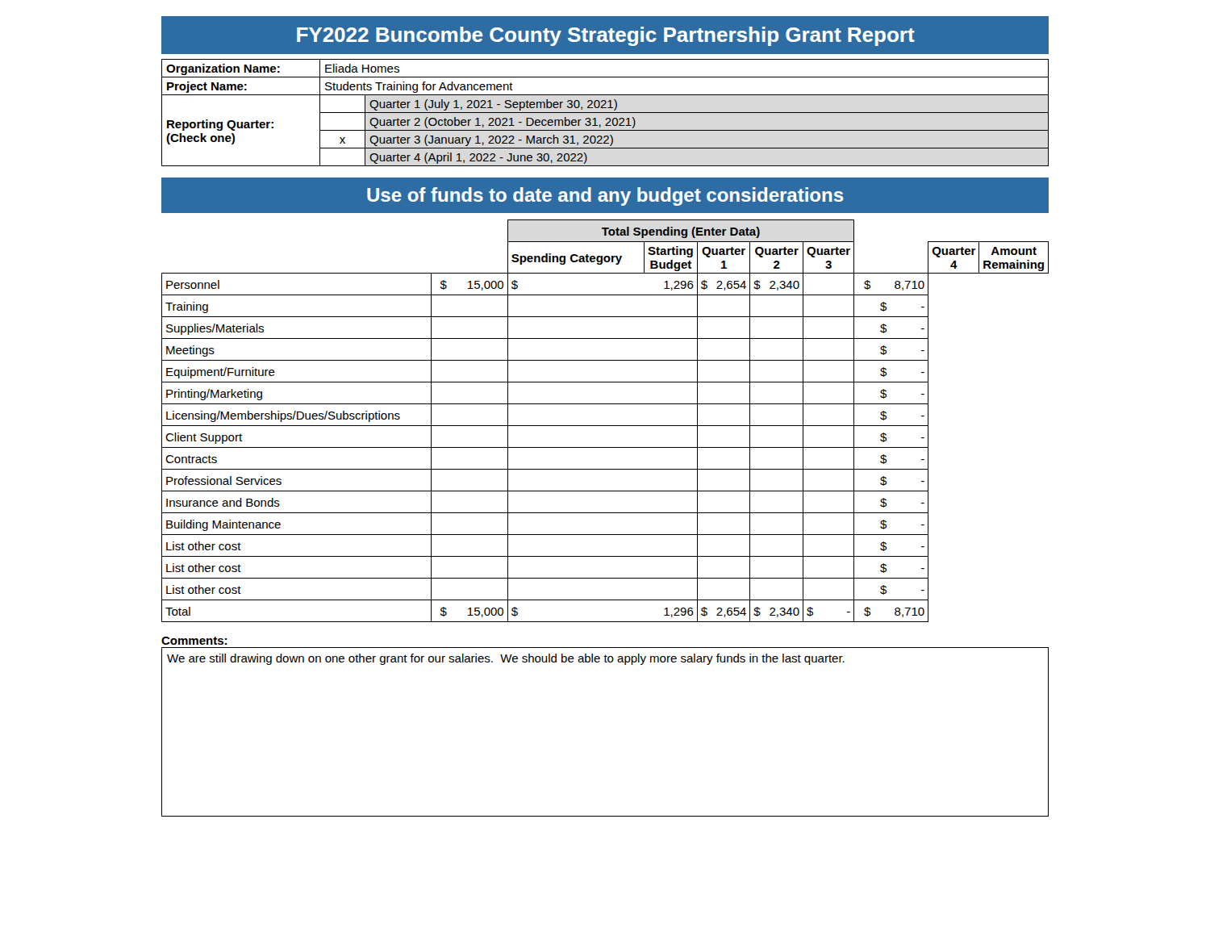FY2022 Buncombe County Strategic Partnership Grant Report
| Organization Name: | Eliada Homes |
| Project Name: | Students Training for Advancement |
| Reporting Quarter: (Check one) | | Quarter 1 (July 1, 2021 - September 30, 2021) |
| | Quarter 2 (October 1, 2021 - December 31, 2021) |
| x | Quarter 3 (January 1, 2022 - March 31, 2022) |
| | Quarter 4 (April 1, 2022 - June 30, 2022) |
Use of funds to date and any budget considerations
| | | Total Spending (Enter Data) | |
| Spending Category | Starting Budget | Quarter 1 | Quarter 2 | Quarter 3 | Quarter 4 | Amount Remaining |
| Personnel | $ 15,000 | $ | 1,296 | $ | 2,654 | $ | 2,340 | | | $ 8,710 |
| Training | | | | | | | | | | $ - |
| Supplies/Materials | | | | | | | | | | $ - |
| Meetings | | | | | | | | | | $ - |
| Equipment/Furniture | | | | | | | | | | $ - |
| Printing/Marketing | | | | | | | | | | $ - |
| Licensing/Memberships/Dues/Subscriptions | | | | | | | | | | $ - |
| Client Support | | | | | | | | | | $ - |
| Contracts | | | | | | | | | | $ - |
| Professional Services | | | | | | | | | | $ - |
| Insurance and Bonds | | | | | | | | | | $ - |
| Building Maintenance | | | | | | | | | | $ - |
| List other cost | | | | | | | | | | $ - |
| List other cost | | | | | | | | | | $ - |
| List other cost | | | | | | | | | | $ - |
| Total | $ 15,000 | $ | 1,296 | $ | 2,654 | $ | 2,340 | $ | - | $ 8,710 |
Comments:
We are still drawing down on one other grant for our salaries. We should be able to apply more salary funds in the last quarter.